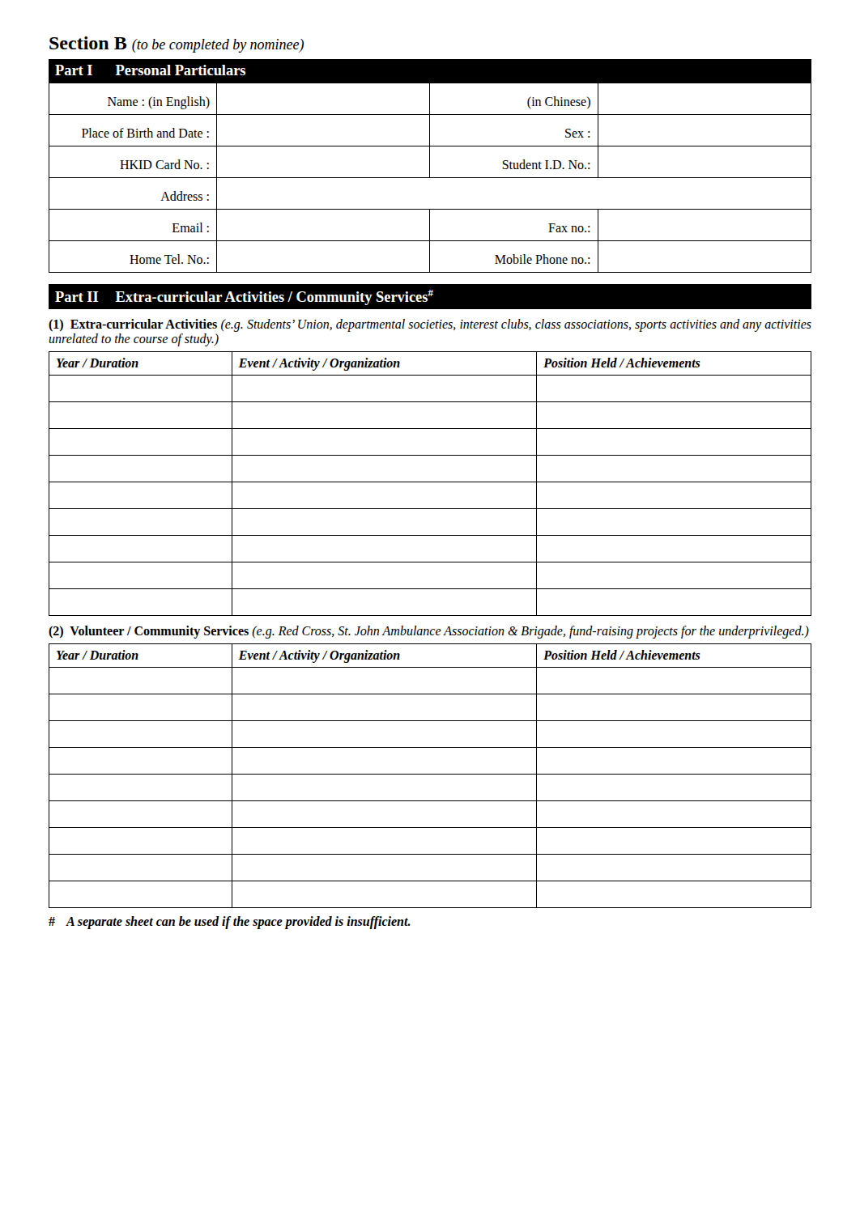Section B (to be completed by nominee)
Part I Personal Particulars
| Name : (in English) | | (in Chinese) | |
| Place of Birth and Date : | | Sex : | |
| HKID Card No. : | | Student I.D. No.: | |
| Address : | |
| Email : | | Fax no.: | |
| Home Tel. No.: | | Mobile Phone no.: | |
Part II Extra-curricular Activities / Community Services#
(1) Extra-curricular Activities (e.g. Students’ Union, departmental societies, interest clubs, class associations, sports activities and any activities unrelated to the course of study.)
| Year / Duration | Event / Activity / Organization | Position Held / Achievements |
| --- | --- | --- |
(2) Volunteer / Community Services (e.g. Red Cross, St. John Ambulance Association & Brigade, fund-raising projects for the underprivileged.)
| Year / Duration | Event / Activity / Organization | Position Held / Achievements |
| --- | --- | --- |
#A separate sheet can be used if the space provided is insufficient.